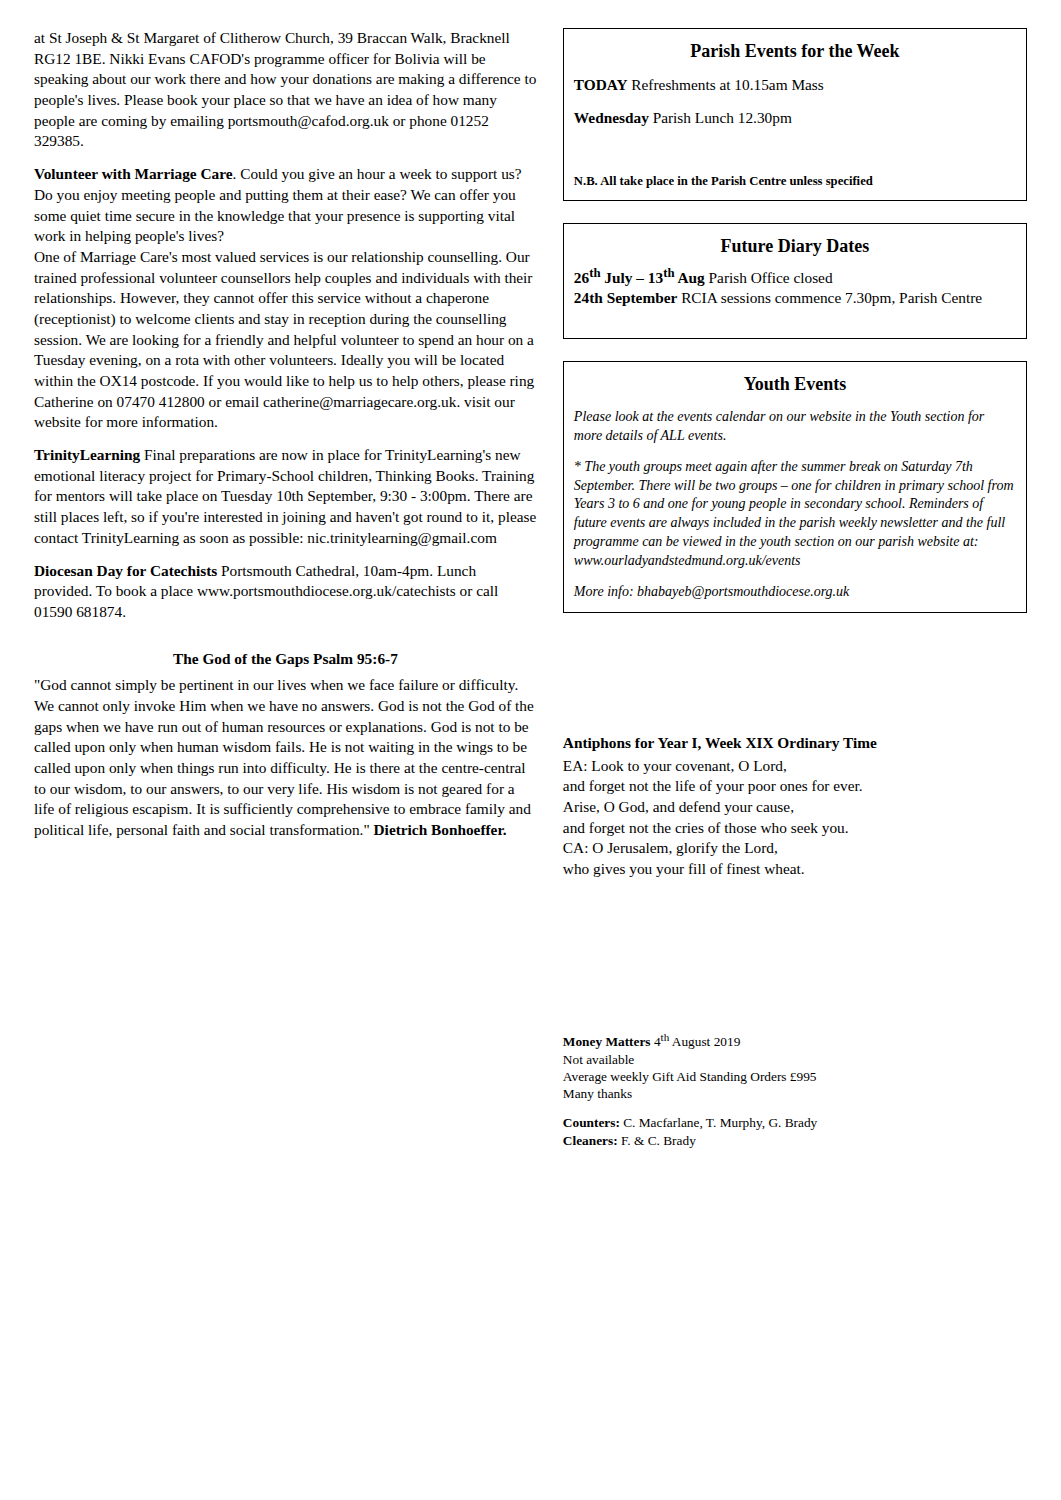at St Joseph & St Margaret of Clitherow Church, 39 Braccan Walk, Bracknell RG12 1BE. Nikki Evans CAFOD's programme officer for Bolivia will be speaking about our work there and how your donations are making a difference to people's lives. Please book your place so that we have an idea of how many people are coming by emailing portsmouth@cafod.org.uk or phone 01252 329385.
Volunteer with Marriage Care. Could you give an hour a week to support us? Do you enjoy meeting people and putting them at their ease? We can offer you some quiet time secure in the knowledge that your presence is supporting vital work in helping people's lives?
One of Marriage Care's most valued services is our relationship counselling. Our trained professional volunteer counsellors help couples and individuals with their relationships. However, they cannot offer this service without a chaperone (receptionist) to welcome clients and stay in reception during the counselling session. We are looking for a friendly and helpful volunteer to spend an hour on a Tuesday evening, on a rota with other volunteers. Ideally you will be located within the OX14 postcode. If you would like to help us to help others, please ring Catherine on 07470 412800 or email catherine@marriagecare.org.uk. visit our website for more information.
TrinityLearning Final preparations are now in place for TrinityLearning's new emotional literacy project for Primary-School children, Thinking Books. Training for mentors will take place on Tuesday 10th September, 9:30 - 3:00pm. There are still places left, so if you're interested in joining and haven't got round to it, please contact TrinityLearning as soon as possible: nic.trinitylearning@gmail.com
Diocesan Day for Catechists Portsmouth Cathedral, 10am-4pm. Lunch provided. To book a place www.portsmouthdiocese.org.uk/catechists or call 01590 681874.
The God of the Gaps Psalm 95:6-7
"God cannot simply be pertinent in our lives when we face failure or difficulty. We cannot only invoke Him when we have no answers. God is not the God of the gaps when we have run out of human resources or explanations. God is not to be called upon only when human wisdom fails. He is not waiting in the wings to be called upon only when things run into difficulty. He is there at the centre-central to our wisdom, to our answers, to our very life. His wisdom is not geared for a life of religious escapism. It is sufficiently comprehensive to embrace family and political life, personal faith and social transformation." Dietrich Bonhoeffer.
Parish Events for the Week
TODAY Refreshments at 10.15am Mass
Wednesday Parish Lunch 12.30pm
N.B. All take place in the Parish Centre unless specified
Future Diary Dates
26th July – 13th Aug Parish Office closed
24th September RCIA sessions commence 7.30pm, Parish Centre
Youth Events
Please look at the events calendar on our website in the Youth section for more details of ALL events.
* The youth groups meet again after the summer break on Saturday 7th September. There will be two groups – one for children in primary school from Years 3 to 6 and one for young people in secondary school. Reminders of future events are always included in the parish weekly newsletter and the full programme can be viewed in the youth section on our parish website at: www.ourladyandstedmund.org.uk/events
More info: bhabayeb@portsmouthdiocese.org.uk
Antiphons for Year I, Week XIX Ordinary Time
EA: Look to your covenant, O Lord,
and forget not the life of your poor ones for ever.
Arise, O God, and defend your cause,
and forget not the cries of those who seek you.
CA: O Jerusalem, glorify the Lord,
who gives you your fill of finest wheat.
Money Matters 4th August 2019
Not available
Average weekly Gift Aid Standing Orders £995
Many thanks
Counters: C. Macfarlane, T. Murphy, G. Brady
Cleaners: F. & C. Brady